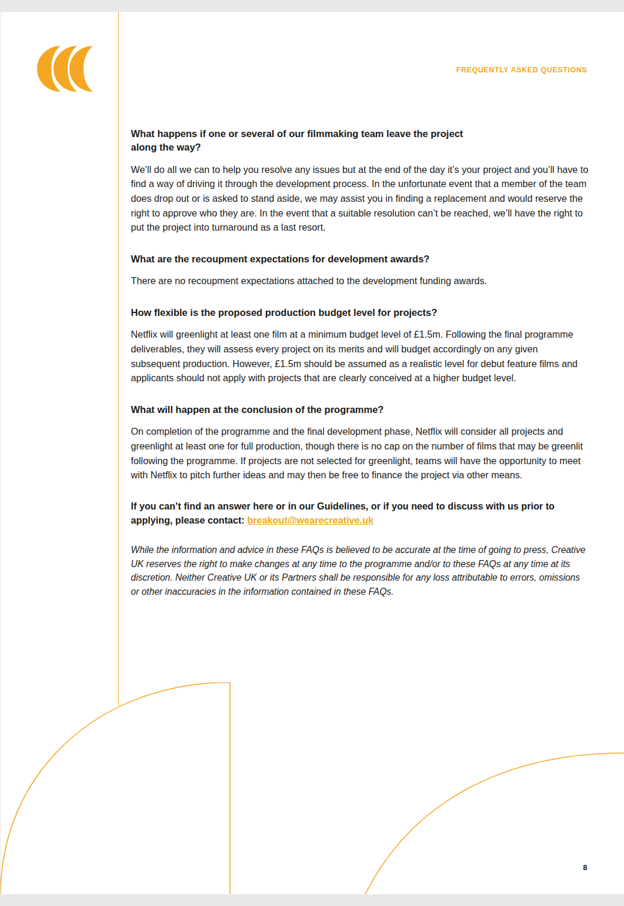FREQUENTLY ASKED QUESTIONS
What happens if one or several of our filmmaking team leave the project
along the way?
We’ll do all we can to help you resolve any issues but at the end of the day it’s your project and you’ll have to find a way of driving it through the development process. In the unfortunate event that a member of the team does drop out or is asked to stand aside, we may assist you in finding a replacement and would reserve the right to approve who they are. In the event that a suitable resolution can’t be reached, we’ll have the right to put the project into turnaround as a last resort.
What are the recoupment expectations for development awards?
There are no recoupment expectations attached to the development funding awards.
How flexible is the proposed production budget level for projects?
Netflix will greenlight at least one film at a minimum budget level of £1.5m. Following the final programme deliverables, they will assess every project on its merits and will budget accordingly on any given subsequent production. However, £1.5m should be assumed as a realistic level for debut feature films and applicants should not apply with projects that are clearly conceived at a higher budget level.
What will happen at the conclusion of the programme?
On completion of the programme and the final development phase, Netflix will consider all projects and greenlight at least one for full production, though there is no cap on the number of films that may be greenlit following the programme. If projects are not selected for greenlight, teams will have the opportunity to meet with Netflix to pitch further ideas and may then be free to finance the project via other means.
If you can’t find an answer here or in our Guidelines, or if you need to discuss with us prior to applying, please contact: breakout@wearecreative.uk
While the information and advice in these FAQs is believed to be accurate at the time of going to press, Creative UK reserves the right to make changes at any time to the programme and/or to these FAQs at any time at its discretion. Neither Creative UK or its Partners shall be responsible for any loss attributable to errors, omissions or other inaccuracies in the information contained in these FAQs.
8